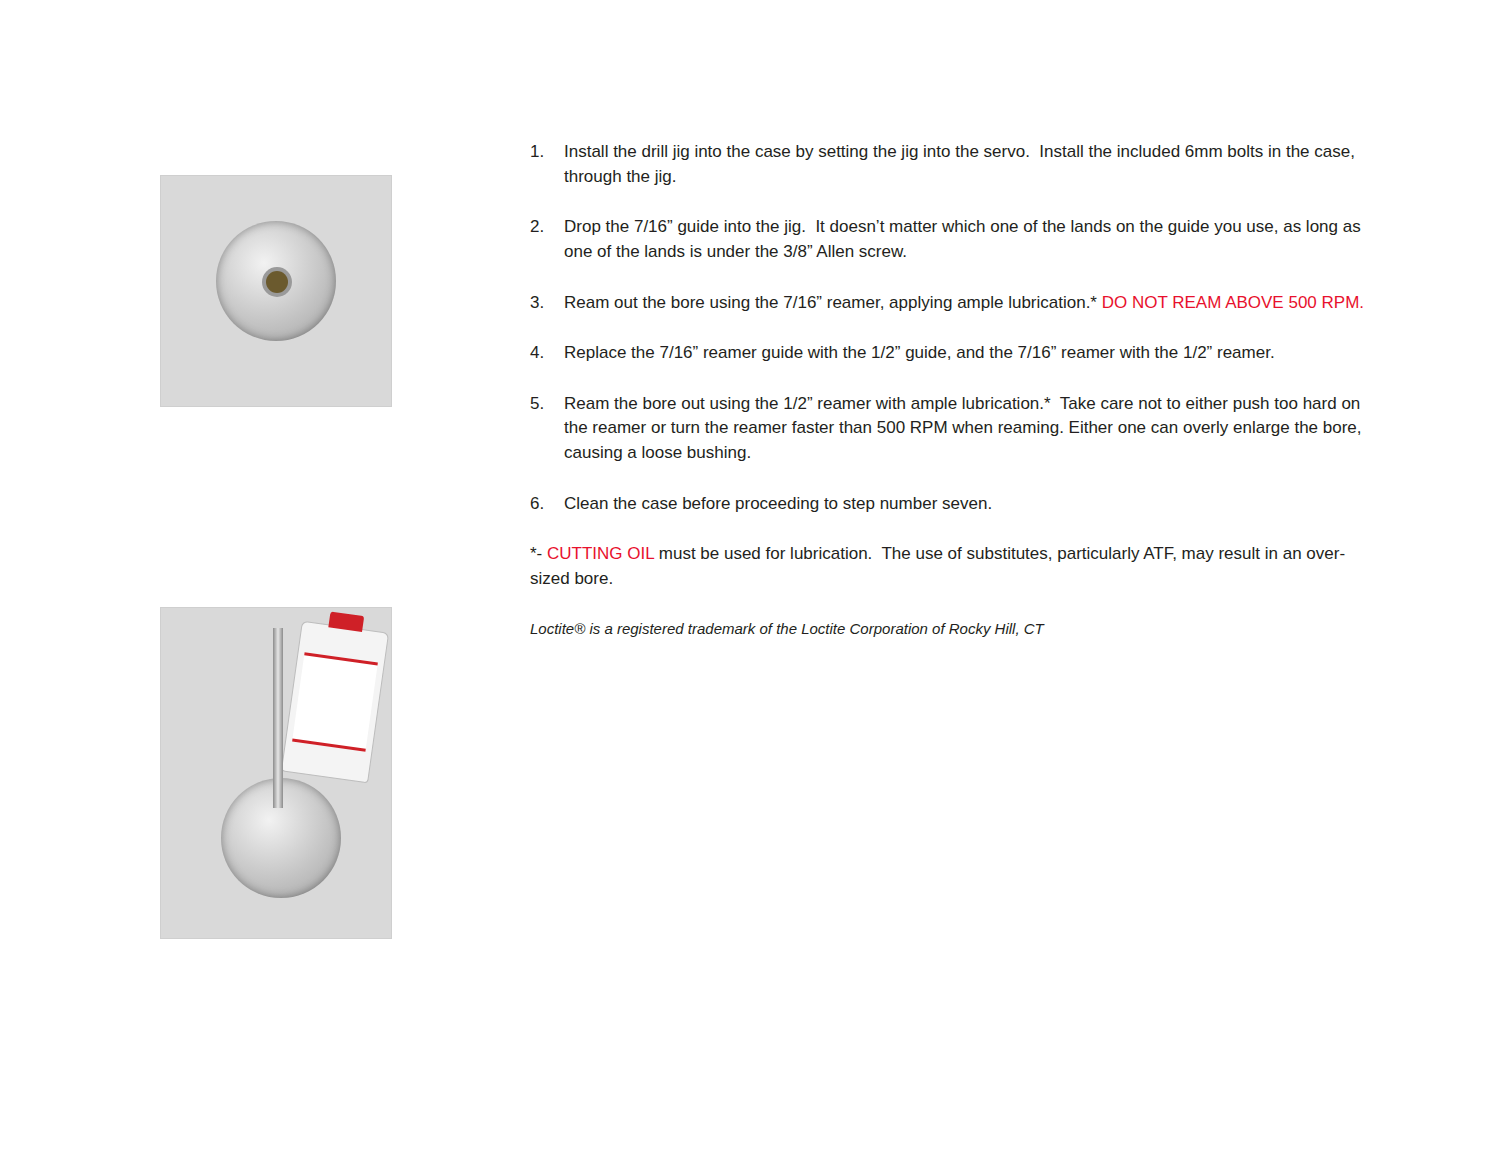Drill jig installed in transmission case
Reamer in jig with cutting oil bottle
Install the drill jig into the case by setting the jig into the servo. Install the included 6mm bolts in the case, through the jig.
Drop the 7/16” guide into the jig. It doesn’t matter which one of the lands on the guide you use, as long as one of the lands is under the 3/8” Allen screw.
Ream out the bore using the 7/16” reamer, applying ample lubrication.* DO NOT REAM ABOVE 500 RPM.
Replace the 7/16” reamer guide with the 1/2” guide, and the 7/16” reamer with the 1/2” reamer.
Ream the bore out using the 1/2” reamer with ample lubrication.* Take care not to either push too hard on the reamer or turn the reamer faster than 500 RPM when reaming. Either one can overly enlarge the bore, causing a loose bushing.
Clean the case before proceeding to step number seven.
*- CUTTING OIL must be used for lubrication. The use of substitutes, particularly ATF, may result in an over-sized bore.
Loctite® is a registered trademark of the Loctite Corporation of Rocky Hill, CT